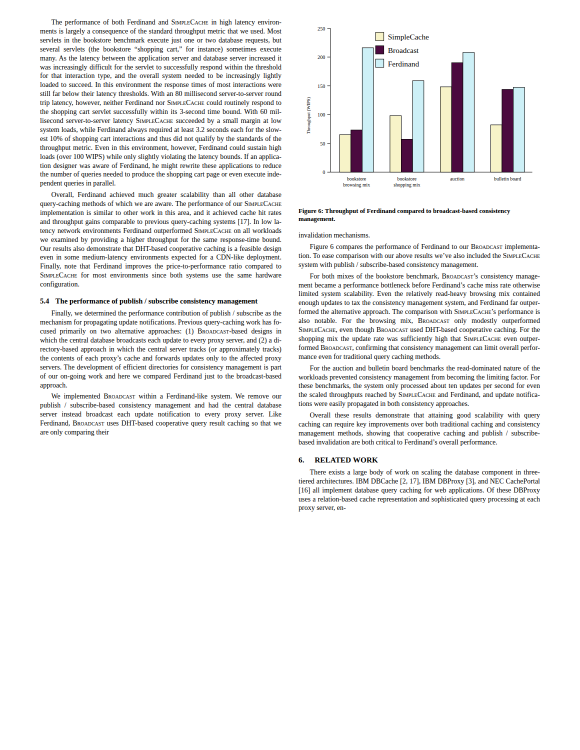The performance of both Ferdinand and SimpleCache in high latency environments is largely a consequence of the standard throughput metric that we used. Most servlets in the bookstore benchmark execute just one or two database requests, but several servlets (the bookstore “shopping cart,” for instance) sometimes execute many. As the latency between the application server and database server increased it was increasingly difficult for the servlet to successfully respond within the threshold for that interaction type, and the overall system needed to be increasingly lightly loaded to succeed. In this environment the response times of most interactions were still far below their latency thresholds. With an 80 millisecond server-to-server round trip latency, however, neither Ferdinand nor SimpleCache could routinely respond to the shopping cart servlet successfully within its 3-second time bound. With 60 millisecond server-to-server latency SimpleCache succeeded by a small margin at low system loads, while Ferdinand always required at least 3.2 seconds each for the slowest 10% of shopping cart interactions and thus did not qualify by the standards of the throughput metric. Even in this environment, however, Ferdinand could sustain high loads (over 100 WIPS) while only slightly violating the latency bounds. If an application designer was aware of Ferdinand, he might rewrite these applications to reduce the number of queries needed to produce the shopping cart page or even execute independent queries in parallel.
Overall, Ferdinand achieved much greater scalability than all other database query-caching methods of which we are aware. The performance of our SimpleCache implementation is similar to other work in this area, and it achieved cache hit rates and throughput gains comparable to previous query-caching systems [17]. In low latency network environments Ferdinand outperformed SimpleCache on all workloads we examined by providing a higher throughput for the same response-time bound. Our results also demonstrate that DHT-based cooperative caching is a feasible design even in some medium-latency environments expected for a CDN-like deployment. Finally, note that Ferdinand improves the price-to-performance ratio compared to SimpleCache for most environments since both systems use the same hardware configuration.
5.4 The performance of publish / subscribe consistency management
Finally, we determined the performance contribution of publish / subscribe as the mechanism for propagating update notifications. Previous query-caching work has focused primarily on two alternative approaches: (1) Broadcast-based designs in which the central database broadcasts each update to every proxy server, and (2) a directory-based approach in which the central server tracks (or approximately tracks) the contents of each proxy’s cache and forwards updates only to the affected proxy servers. The development of efficient directories for consistency management is part of our on-going work and here we compared Ferdinand just to the broadcast-based approach.
We implemented Broadcast within a Ferdinand-like system. We remove our publish / subscribe-based consistency management and had the central database server instead broadcast each update notification to every proxy server. Like Ferdinand, Broadcast uses DHT-based cooperative query result caching so that we are only comparing their
0 50 100 150 200 250 Throughput (WIPS) SimpleCache Broadcast Ferdinand bookstore browsing mix bookstore shopping mix auction bulletin board
Figure 6: Throughput of Ferdinand compared to broadcast-based consistency management.
invalidation mechanisms.
Figure 6 compares the performance of Ferdinand to our Broadcast implementation. To ease comparison with our above results we’ve also included the SimpleCache system with publish / subscribe-based consistency management.
For both mixes of the bookstore benchmark, Broadcast’s consistency management became a performance bottleneck before Ferdinand’s cache miss rate otherwise limited system scalability. Even the relatively read-heavy browsing mix contained enough updates to tax the consistency management system, and Ferdinand far outperformed the alternative approach. The comparison with SimpleCache’s performance is also notable. For the browsing mix, Broadcast only modestly outperformed SimpleCache, even though Broadcast used DHT-based cooperative caching. For the shopping mix the update rate was sufficiently high that SimpleCache even outperformed Broadcast, confirming that consistency management can limit overall performance even for traditional query caching methods.
For the auction and bulletin board benchmarks the read-dominated nature of the workloads prevented consistency management from becoming the limiting factor. For these benchmarks, the system only processed about ten updates per second for even the scaled throughputs reached by SimpleCache and Ferdinand, and update notifications were easily propagated in both consistency approaches.
Overall these results demonstrate that attaining good scalability with query caching can require key improvements over both traditional caching and consistency management methods, showing that cooperative caching and publish / subscribe-based invalidation are both critical to Ferdinand’s overall performance.
6. RELATED WORK
There exists a large body of work on scaling the database component in three-tiered architectures. IBM DBCache [2, 17], IBM DBProxy [3], and NEC CachePortal [16] all implement database query caching for web applications. Of these DBProxy uses a relation-based cache representation and sophisticated query processing at each proxy server, en-